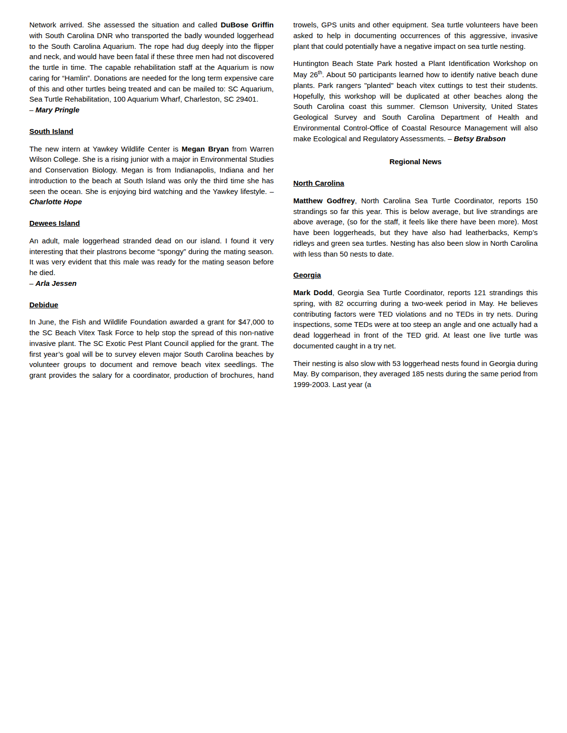Network arrived. She assessed the situation and called DuBose Griffin with South Carolina DNR who transported the badly wounded loggerhead to the South Carolina Aquarium. The rope had dug deeply into the flipper and neck, and would have been fatal if these three men had not discovered the turtle in time. The capable rehabilitation staff at the Aquarium is now caring for “Hamlin”. Donations are needed for the long term expensive care of this and other turtles being treated and can be mailed to: SC Aquarium, Sea Turtle Rehabilitation, 100 Aquarium Wharf, Charleston, SC 29401.
– Mary Pringle
South Island
The new intern at Yawkey Wildlife Center is Megan Bryan from Warren Wilson College. She is a rising junior with a major in Environmental Studies and Conservation Biology. Megan is from Indianapolis, Indiana and her introduction to the beach at South Island was only the third time she has seen the ocean. She is enjoying bird watching and the Yawkey lifestyle. – Charlotte Hope
Dewees Island
An adult, male loggerhead stranded dead on our island. I found it very interesting that their plastrons become “spongy” during the mating season. It was very evident that this male was ready for the mating season before he died.
– Arla Jessen
Debidue
In June, the Fish and Wildlife Foundation awarded a grant for $47,000 to the SC Beach Vitex Task Force to help stop the spread of this non-native invasive plant. The SC Exotic Pest Plant Council applied for the grant. The first year’s goal will be to survey eleven major South Carolina beaches by volunteer groups to document and remove beach vitex seedlings. The grant provides the salary for a coordinator, production of brochures, hand trowels, GPS units and other equipment. Sea turtle volunteers have been asked to help in documenting occurrences of this aggressive, invasive plant that could potentially have a negative impact on sea turtle nesting.
Huntington Beach State Park hosted a Plant Identification Workshop on May 26th. About 50 participants learned how to identify native beach dune plants. Park rangers "planted" beach vitex cuttings to test their students. Hopefully, this workshop will be duplicated at other beaches along the South Carolina coast this summer. Clemson University, United States Geological Survey and South Carolina Department of Health and Environmental Control-Office of Coastal Resource Management will also make Ecological and Regulatory Assessments. – Betsy Brabson
Regional News
North Carolina
Matthew Godfrey, North Carolina Sea Turtle Coordinator, reports 150 strandings so far this year. This is below average, but live strandings are above average, (so for the staff, it feels like there have been more). Most have been loggerheads, but they have also had leatherbacks, Kemp’s ridleys and green sea turtles. Nesting has also been slow in North Carolina with less than 50 nests to date.
Georgia
Mark Dodd, Georgia Sea Turtle Coordinator, reports 121 strandings this spring, with 82 occurring during a two-week period in May. He believes contributing factors were TED violations and no TEDs in try nets. During inspections, some TEDs were at too steep an angle and one actually had a dead loggerhead in front of the TED grid. At least one live turtle was documented caught in a try net.
Their nesting is also slow with 53 loggerhead nests found in Georgia during May. By comparison, they averaged 185 nests during the same period from 1999-2003. Last year (a